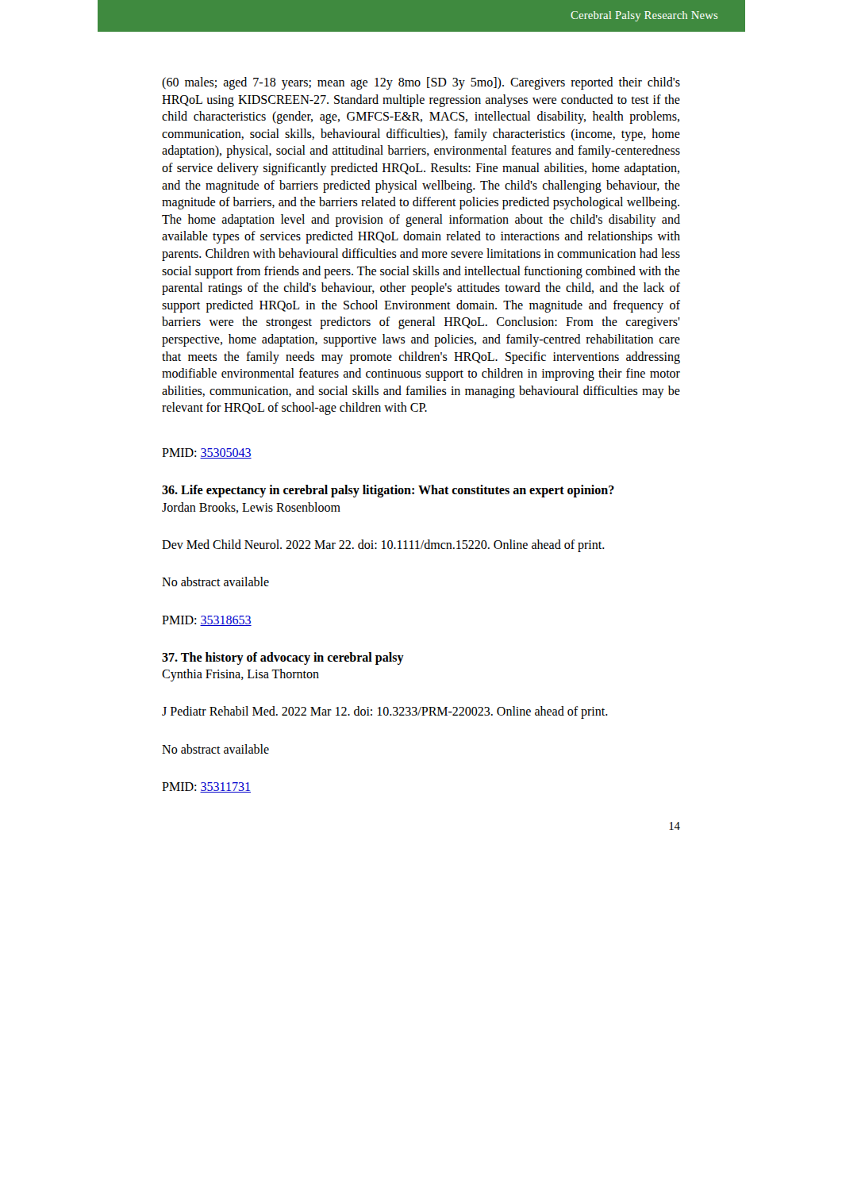Cerebral Palsy Research News
(60 males; aged 7-18 years; mean age 12y 8mo [SD 3y 5mo]). Caregivers reported their child's HRQoL using KIDSCREEN-27. Standard multiple regression analyses were conducted to test if the child characteristics (gender, age, GMFCS-E&R, MACS, intellectual disability, health problems, communication, social skills, behavioural difficulties), family characteristics (income, type, home adaptation), physical, social and attitudinal barriers, environmental features and family-centeredness of service delivery significantly predicted HRQoL. Results: Fine manual abilities, home adaptation, and the magnitude of barriers predicted physical wellbeing. The child's challenging behaviour, the magnitude of barriers, and the barriers related to different policies predicted psychological wellbeing. The home adaptation level and provision of general information about the child's disability and available types of services predicted HRQoL domain related to interactions and relationships with parents. Children with behavioural difficulties and more severe limitations in communication had less social support from friends and peers. The social skills and intellectual functioning combined with the parental ratings of the child's behaviour, other people's attitudes toward the child, and the lack of support predicted HRQoL in the School Environment domain. The magnitude and frequency of barriers were the strongest predictors of general HRQoL. Conclusion: From the caregivers' perspective, home adaptation, supportive laws and policies, and family-centred rehabilitation care that meets the family needs may promote children's HRQoL. Specific interventions addressing modifiable environmental features and continuous support to children in improving their fine motor abilities, communication, and social skills and families in managing behavioural difficulties may be relevant for HRQoL of school-age children with CP.
PMID: 35305043
36. Life expectancy in cerebral palsy litigation: What constitutes an expert opinion?
Jordan Brooks, Lewis Rosenbloom
Dev Med Child Neurol. 2022 Mar 22. doi: 10.1111/dmcn.15220. Online ahead of print.
No abstract available
PMID: 35318653
37. The history of advocacy in cerebral palsy
Cynthia Frisina, Lisa Thornton
J Pediatr Rehabil Med. 2022 Mar 12. doi: 10.3233/PRM-220023. Online ahead of print.
No abstract available
PMID: 35311731
14